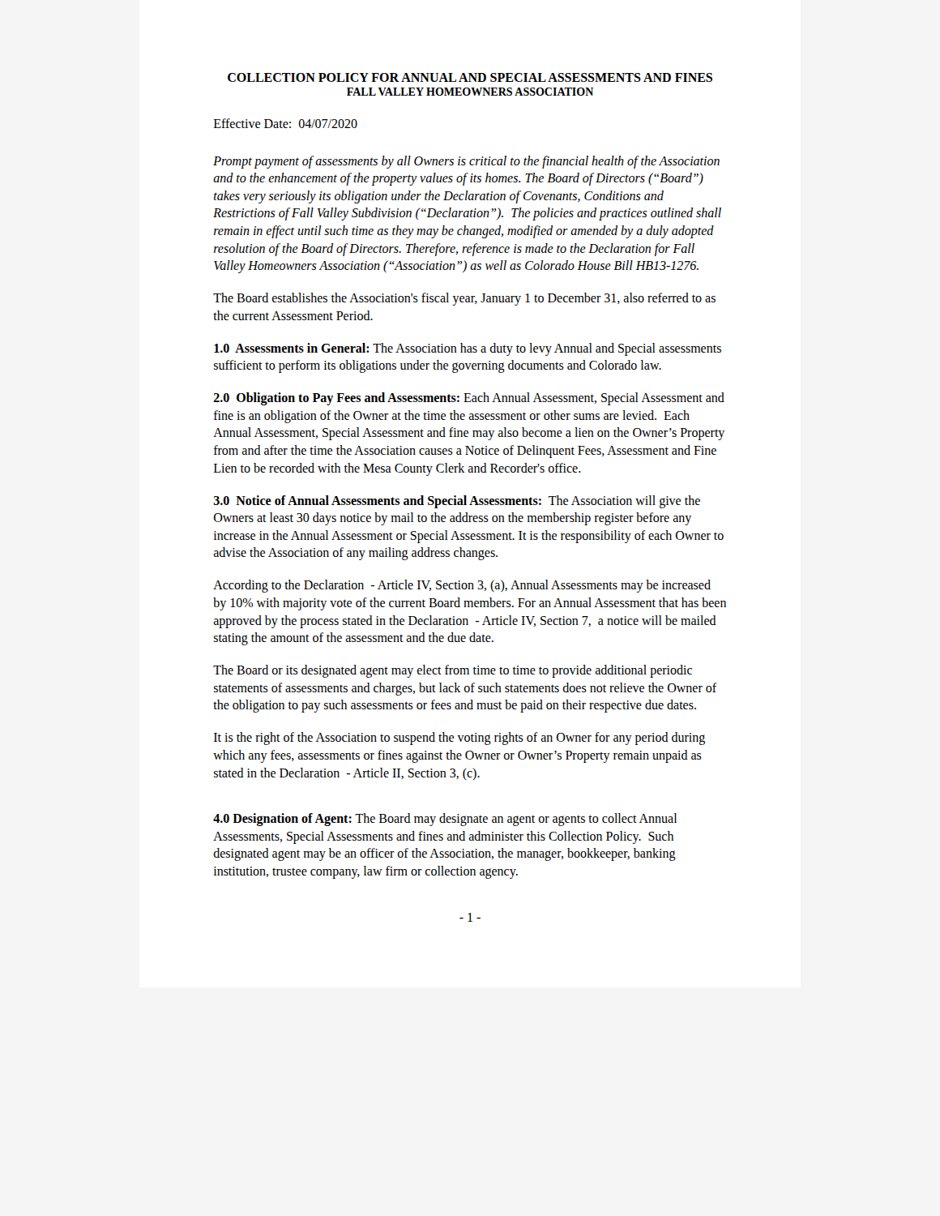COLLECTION POLICY FOR ANNUAL AND SPECIAL ASSESSMENTS AND FINES
FALL VALLEY HOMEOWNERS ASSOCIATION
Effective Date: 04/07/2020
Prompt payment of assessments by all Owners is critical to the financial health of the Association and to the enhancement of the property values of its homes. The Board of Directors (“Board”) takes very seriously its obligation under the Declaration of Covenants, Conditions and Restrictions of Fall Valley Subdivision (“Declaration”). The policies and practices outlined shall remain in effect until such time as they may be changed, modified or amended by a duly adopted resolution of the Board of Directors. Therefore, reference is made to the Declaration for Fall Valley Homeowners Association (“Association”) as well as Colorado House Bill HB13-1276.
The Board establishes the Association's fiscal year, January 1 to December 31, also referred to as the current Assessment Period.
1.0 Assessments in General: The Association has a duty to levy Annual and Special assessments sufficient to perform its obligations under the governing documents and Colorado law.
2.0 Obligation to Pay Fees and Assessments: Each Annual Assessment, Special Assessment and fine is an obligation of the Owner at the time the assessment or other sums are levied. Each Annual Assessment, Special Assessment and fine may also become a lien on the Owner’s Property from and after the time the Association causes a Notice of Delinquent Fees, Assessment and Fine Lien to be recorded with the Mesa County Clerk and Recorder's office.
3.0 Notice of Annual Assessments and Special Assessments: The Association will give the Owners at least 30 days notice by mail to the address on the membership register before any increase in the Annual Assessment or Special Assessment. It is the responsibility of each Owner to advise the Association of any mailing address changes.
According to the Declaration - Article IV, Section 3, (a), Annual Assessments may be increased by 10% with majority vote of the current Board members. For an Annual Assessment that has been approved by the process stated in the Declaration - Article IV, Section 7, a notice will be mailed stating the amount of the assessment and the due date.
The Board or its designated agent may elect from time to time to provide additional periodic statements of assessments and charges, but lack of such statements does not relieve the Owner of the obligation to pay such assessments or fees and must be paid on their respective due dates.
It is the right of the Association to suspend the voting rights of an Owner for any period during which any fees, assessments or fines against the Owner or Owner’s Property remain unpaid as stated in the Declaration - Article II, Section 3, (c).
4.0 Designation of Agent: The Board may designate an agent or agents to collect Annual Assessments, Special Assessments and fines and administer this Collection Policy. Such designated agent may be an officer of the Association, the manager, bookkeeper, banking institution, trustee company, law firm or collection agency.
- 1 -